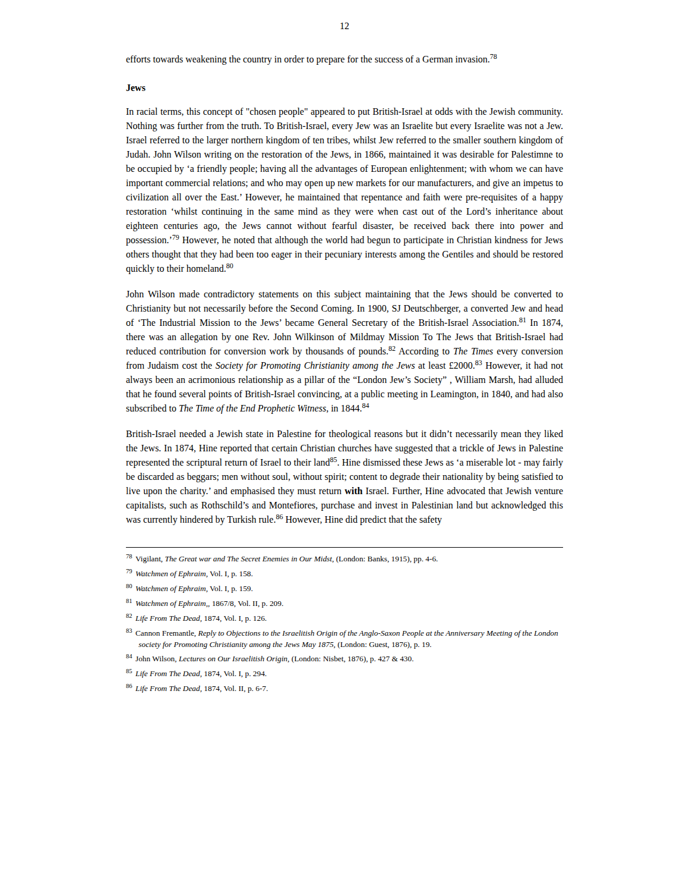12
efforts towards weakening the country in order to prepare for the success of a German invasion.78
Jews
In racial terms, this concept of "chosen people" appeared to put British-Israel at odds with the Jewish community. Nothing was further from the truth. To British-Israel, every Jew was an Israelite but every Israelite was not a Jew. Israel referred to the larger northern kingdom of ten tribes, whilst Jew referred to the smaller southern kingdom of Judah. John Wilson writing on the restoration of the Jews, in 1866, maintained it was desirable for Palestimne to be occupied by ‘a friendly people; having all the advantages of European enlightenment; with whom we can have important commercial relations; and who may open up new markets for our manufacturers, and give an impetus to civilization all over the East.’ However, he maintained that repentance and faith were pre-requisites of a happy restoration ‘whilst continuing in the same mind as they were when cast out of the Lord’s inheritance about eighteen centuries ago, the Jews cannot without fearful disaster, be received back there into power and possession.’79 However, he noted that although the world had begun to participate in Christian kindness for Jews others thought that they had been too eager in their pecuniary interests among the Gentiles and should be restored quickly to their homeland.80
John Wilson made contradictory statements on this subject maintaining that the Jews should be converted to Christianity but not necessarily before the Second Coming. In 1900, SJ Deutschberger, a converted Jew and head of ‘The Industrial Mission to the Jews’ became General Secretary of the British-Israel Association.81 In 1874, there was an allegation by one Rev. John Wilkinson of Mildmay Mission To The Jews that British-Israel had reduced contribution for conversion work by thousands of pounds.82 According to The Times every conversion from Judaism cost the Society for Promoting Christianity among the Jews at least £2000.83 However, it had not always been an acrimonious relationship as a pillar of the “London Jew’s Society” , William Marsh, had alluded that he found several points of British-Israel convincing, at a public meeting in Leamington, in 1840, and had also subscribed to The Time of the End Prophetic Witness, in 1844.84
British-Israel needed a Jewish state in Palestine for theological reasons but it didn’t necessarily mean they liked the Jews. In 1874, Hine reported that certain Christian churches have suggested that a trickle of Jews in Palestine represented the scriptural return of Israel to their land85. Hine dismissed these Jews as ‘a miserable lot - may fairly be discarded as beggars; men without soul, without spirit; content to degrade their nationality by being satisfied to live upon the charity.’ and emphasised they must return with Israel. Further, Hine advocated that Jewish venture capitalists, such as Rothschild’s and Montefiores, purchase and invest in Palestinian land but acknowledged this was currently hindered by Turkish rule.86 However, Hine did predict that the safety
78 Vigilant, The Great war and The Secret Enemies in Our Midst, (London: Banks, 1915), pp. 4-6.
79 Watchmen of Ephraim, Vol. I, p. 158.
80 Watchmen of Ephraim, Vol. I, p. 159.
81 Watchmen of Ephraim,, 1867/8, Vol. II, p. 209.
82 Life From The Dead, 1874, Vol. I, p. 126.
83 Cannon Fremantle, Reply to Objections to the Israelitish Origin of the Anglo-Saxon People at the Anniversary Meeting of the London society for Promoting Christianity among the Jews May 1875, (London: Guest, 1876), p. 19.
84 John Wilson, Lectures on Our Israelitish Origin, (London: Nisbet, 1876), p. 427 & 430.
85 Life From The Dead, 1874, Vol. I, p. 294.
86 Life From The Dead, 1874, Vol. II, p. 6-7.